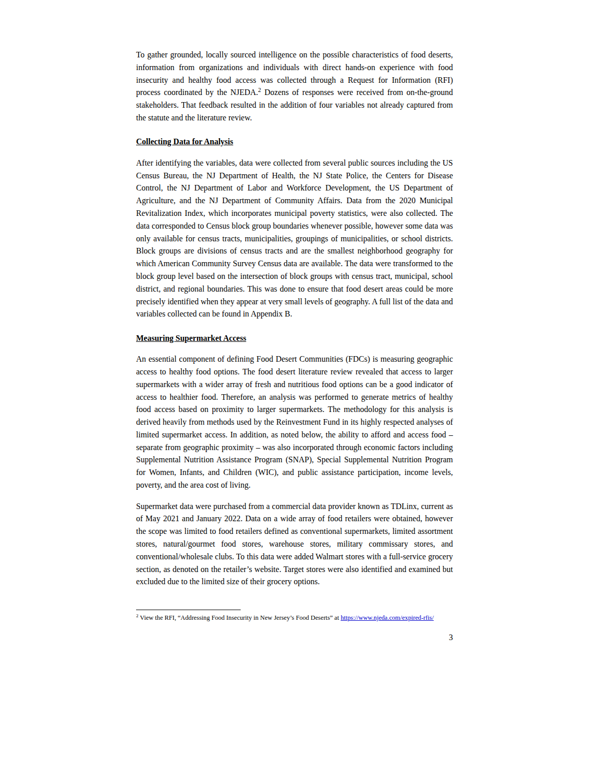To gather grounded, locally sourced intelligence on the possible characteristics of food deserts, information from organizations and individuals with direct hands-on experience with food insecurity and healthy food access was collected through a Request for Information (RFI) process coordinated by the NJEDA.2 Dozens of responses were received from on-the-ground stakeholders. That feedback resulted in the addition of four variables not already captured from the statute and the literature review.
Collecting Data for Analysis
After identifying the variables, data were collected from several public sources including the US Census Bureau, the NJ Department of Health, the NJ State Police, the Centers for Disease Control, the NJ Department of Labor and Workforce Development, the US Department of Agriculture, and the NJ Department of Community Affairs. Data from the 2020 Municipal Revitalization Index, which incorporates municipal poverty statistics, were also collected. The data corresponded to Census block group boundaries whenever possible, however some data was only available for census tracts, municipalities, groupings of municipalities, or school districts. Block groups are divisions of census tracts and are the smallest neighborhood geography for which American Community Survey Census data are available. The data were transformed to the block group level based on the intersection of block groups with census tract, municipal, school district, and regional boundaries. This was done to ensure that food desert areas could be more precisely identified when they appear at very small levels of geography. A full list of the data and variables collected can be found in Appendix B.
Measuring Supermarket Access
An essential component of defining Food Desert Communities (FDCs) is measuring geographic access to healthy food options. The food desert literature review revealed that access to larger supermarkets with a wider array of fresh and nutritious food options can be a good indicator of access to healthier food. Therefore, an analysis was performed to generate metrics of healthy food access based on proximity to larger supermarkets. The methodology for this analysis is derived heavily from methods used by the Reinvestment Fund in its highly respected analyses of limited supermarket access. In addition, as noted below, the ability to afford and access food – separate from geographic proximity – was also incorporated through economic factors including Supplemental Nutrition Assistance Program (SNAP), Special Supplemental Nutrition Program for Women, Infants, and Children (WIC), and public assistance participation, income levels, poverty, and the area cost of living.
Supermarket data were purchased from a commercial data provider known as TDLinx, current as of May 2021 and January 2022. Data on a wide array of food retailers were obtained, however the scope was limited to food retailers defined as conventional supermarkets, limited assortment stores, natural/gourmet food stores, warehouse stores, military commissary stores, and conventional/wholesale clubs. To this data were added Walmart stores with a full-service grocery section, as denoted on the retailer’s website. Target stores were also identified and examined but excluded due to the limited size of their grocery options.
2 View the RFI, “Addressing Food Insecurity in New Jersey’s Food Deserts” at https://www.njeda.com/expired-rfis/
3